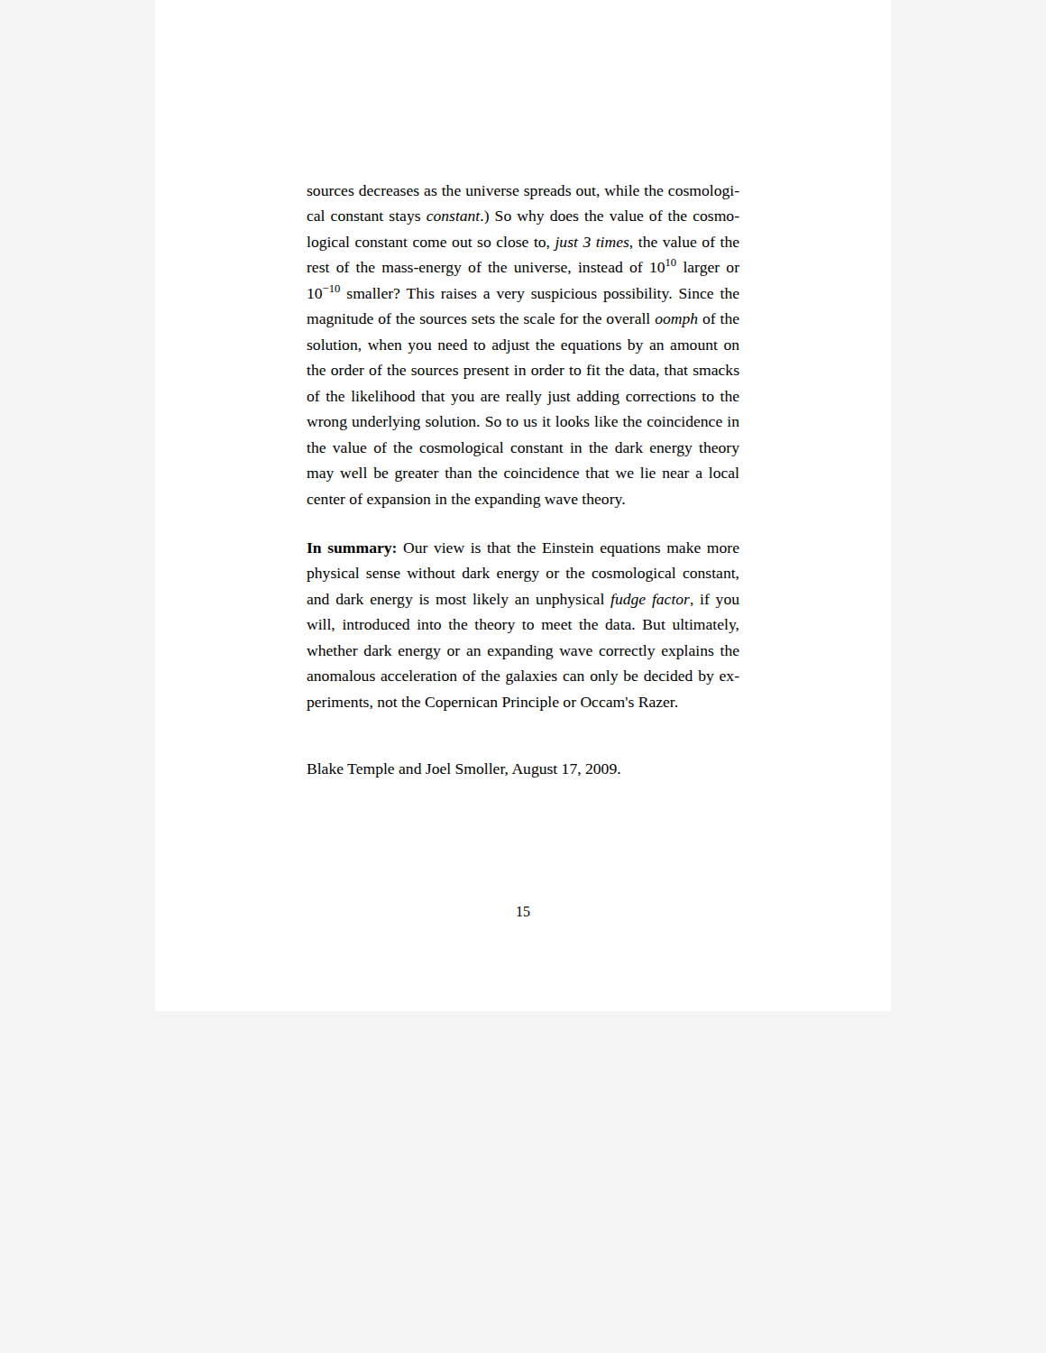sources decreases as the universe spreads out, while the cosmological constant stays constant.) So why does the value of the cosmological constant come out so close to, just 3 times, the value of the rest of the mass-energy of the universe, instead of 1010 larger or 10−10 smaller? This raises a very suspicious possibility. Since the magnitude of the sources sets the scale for the overall oomph of the solution, when you need to adjust the equations by an amount on the order of the sources present in order to fit the data, that smacks of the likelihood that you are really just adding corrections to the wrong underlying solution. So to us it looks like the coincidence in the value of the cosmological constant in the dark energy theory may well be greater than the coincidence that we lie near a local center of expansion in the expanding wave theory.
In summary: Our view is that the Einstein equations make more physical sense without dark energy or the cosmological constant, and dark energy is most likely an unphysical fudge factor, if you will, introduced into the theory to meet the data. But ultimately, whether dark energy or an expanding wave correctly explains the anomalous acceleration of the galaxies can only be decided by experiments, not the Copernican Principle or Occam's Razer.
Blake Temple and Joel Smoller, August 17, 2009.
15